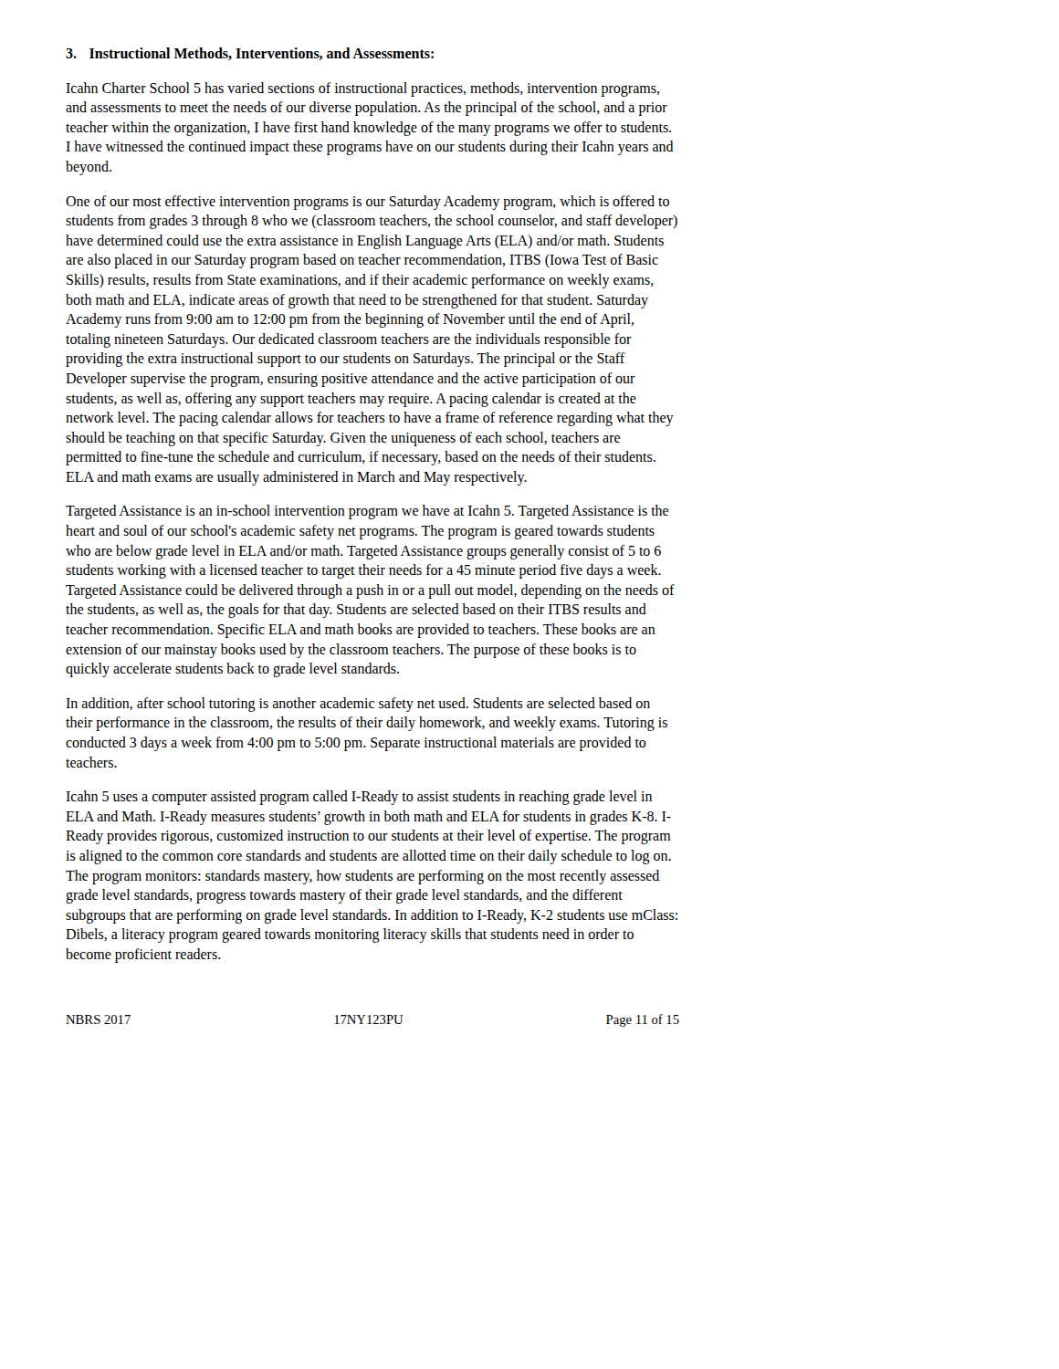3. Instructional Methods, Interventions, and Assessments:
Icahn Charter School 5 has varied sections of instructional practices, methods, intervention programs, and assessments to meet the needs of our diverse population. As the principal of the school, and a prior teacher within the organization, I have first hand knowledge of the many programs we offer to students. I have witnessed the continued impact these programs have on our students during their Icahn years and beyond.
One of our most effective intervention programs is our Saturday Academy program, which is offered to students from grades 3 through 8 who we (classroom teachers, the school counselor, and staff developer) have determined could use the extra assistance in English Language Arts (ELA) and/or math. Students are also placed in our Saturday program based on teacher recommendation, ITBS (Iowa Test of Basic Skills) results, results from State examinations, and if their academic performance on weekly exams, both math and ELA, indicate areas of growth that need to be strengthened for that student. Saturday Academy runs from 9:00 am to 12:00 pm from the beginning of November until the end of April, totaling nineteen Saturdays. Our dedicated classroom teachers are the individuals responsible for providing the extra instructional support to our students on Saturdays. The principal or the Staff Developer supervise the program, ensuring positive attendance and the active participation of our students, as well as, offering any support teachers may require. A pacing calendar is created at the network level. The pacing calendar allows for teachers to have a frame of reference regarding what they should be teaching on that specific Saturday. Given the uniqueness of each school, teachers are permitted to fine-tune the schedule and curriculum, if necessary, based on the needs of their students. ELA and math exams are usually administered in March and May respectively.
Targeted Assistance is an in-school intervention program we have at Icahn 5. Targeted Assistance is the heart and soul of our school's academic safety net programs. The program is geared towards students who are below grade level in ELA and/or math. Targeted Assistance groups generally consist of 5 to 6 students working with a licensed teacher to target their needs for a 45 minute period five days a week. Targeted Assistance could be delivered through a push in or a pull out model, depending on the needs of the students, as well as, the goals for that day. Students are selected based on their ITBS results and teacher recommendation. Specific ELA and math books are provided to teachers. These books are an extension of our mainstay books used by the classroom teachers. The purpose of these books is to quickly accelerate students back to grade level standards.
In addition, after school tutoring is another academic safety net used. Students are selected based on their performance in the classroom, the results of their daily homework, and weekly exams. Tutoring is conducted 3 days a week from 4:00 pm to 5:00 pm. Separate instructional materials are provided to teachers.
Icahn 5 uses a computer assisted program called I-Ready to assist students in reaching grade level in ELA and Math. I-Ready measures students’ growth in both math and ELA for students in grades K-8. I-Ready provides rigorous, customized instruction to our students at their level of expertise. The program is aligned to the common core standards and students are allotted time on their daily schedule to log on. The program monitors: standards mastery, how students are performing on the most recently assessed grade level standards, progress towards mastery of their grade level standards, and the different subgroups that are performing on grade level standards. In addition to I-Ready, K-2 students use mClass: Dibels, a literacy program geared towards monitoring literacy skills that students need in order to become proficient readers.
NBRS 2017 17NY123PU Page 11 of 15